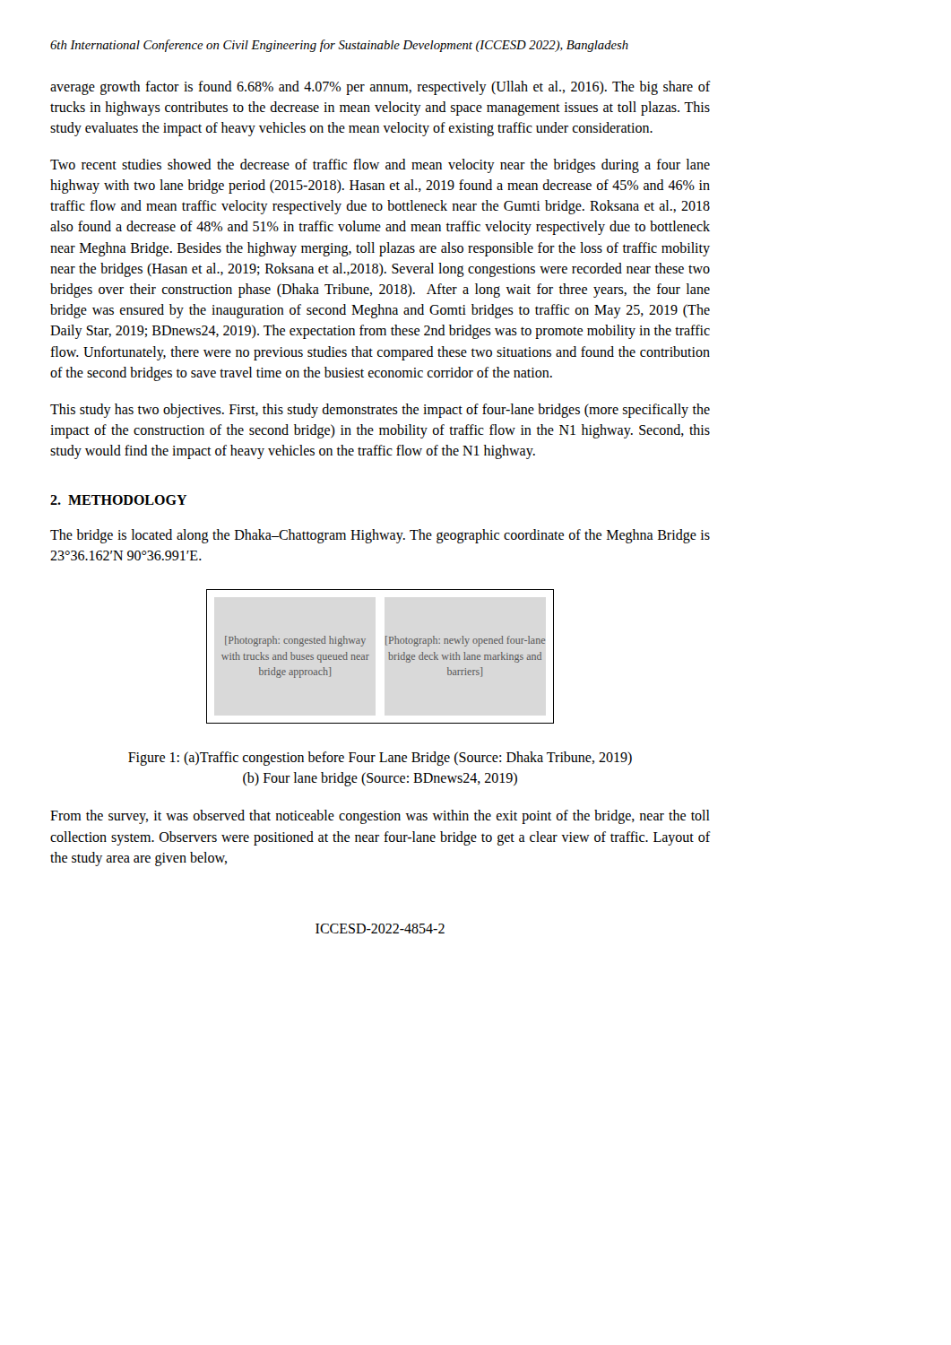6th International Conference on Civil Engineering for Sustainable Development (ICCESD 2022), Bangladesh
average growth factor is found 6.68% and 4.07% per annum, respectively (Ullah et al., 2016). The big share of trucks in highways contributes to the decrease in mean velocity and space management issues at toll plazas. This study evaluates the impact of heavy vehicles on the mean velocity of existing traffic under consideration.
Two recent studies showed the decrease of traffic flow and mean velocity near the bridges during a four lane highway with two lane bridge period (2015-2018). Hasan et al., 2019 found a mean decrease of 45% and 46% in traffic flow and mean traffic velocity respectively due to bottleneck near the Gumti bridge. Roksana et al., 2018 also found a decrease of 48% and 51% in traffic volume and mean traffic velocity respectively due to bottleneck near Meghna Bridge. Besides the highway merging, toll plazas are also responsible for the loss of traffic mobility near the bridges (Hasan et al., 2019; Roksana et al.,2018). Several long congestions were recorded near these two bridges over their construction phase (Dhaka Tribune, 2018). After a long wait for three years, the four lane bridge was ensured by the inauguration of second Meghna and Gomti bridges to traffic on May 25, 2019 (The Daily Star, 2019; BDnews24, 2019). The expectation from these 2nd bridges was to promote mobility in the traffic flow. Unfortunately, there were no previous studies that compared these two situations and found the contribution of the second bridges to save travel time on the busiest economic corridor of the nation.
This study has two objectives. First, this study demonstrates the impact of four-lane bridges (more specifically the impact of the construction of the second bridge) in the mobility of traffic flow in the N1 highway. Second, this study would find the impact of heavy vehicles on the traffic flow of the N1 highway.
2. METHODOLOGY
The bridge is located along the Dhaka–Chattogram Highway. The geographic coordinate of the Meghna Bridge is 23°36.162′N 90°36.991′E.
[Photograph: congested highway with trucks and buses queued near bridge approach]
[Photograph: newly opened four-lane bridge deck with lane markings and barriers]
Figure 1: (a)Traffic congestion before Four Lane Bridge (Source: Dhaka Tribune, 2019) (b) Four lane bridge (Source: BDnews24, 2019)
From the survey, it was observed that noticeable congestion was within the exit point of the bridge, near the toll collection system. Observers were positioned at the near four-lane bridge to get a clear view of traffic. Layout of the study area are given below,
ICCESD-2022-4854-2